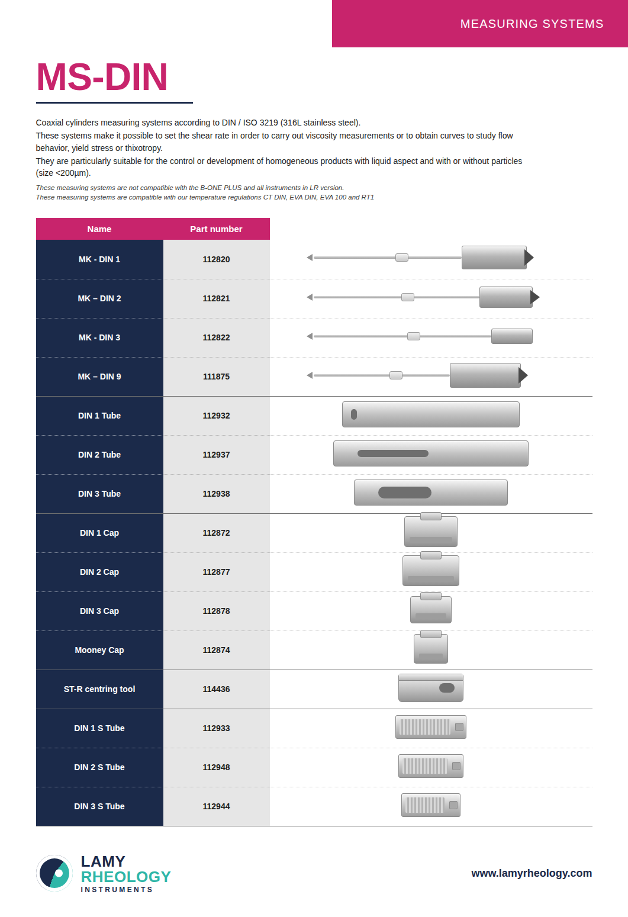Measuring systems
MS-DIN
Coaxial cylinders measuring systems according to DIN / ISO 3219 (316L stainless steel).
These systems make it possible to set the shear rate in order to carry out viscosity measurements or to obtain curves to study flow behavior, yield stress or thixotropy.
They are particularly suitable for the control or development of homogeneous products with liquid aspect and with or without particles (size <200µm).
These measuring systems are not compatible with the B-ONE PLUS and all instruments in LR version. These measuring systems are compatible with our temperature regulations CT DIN, EVA DIN, EVA 100 and RT1
| Name | Part number | |
| --- | --- | --- |
| MK - DIN 1 | 112820 | |
| MK – DIN 2 | 112821 | |
| MK - DIN 3 | 112822 | |
| MK – DIN 9 | 111875 | |
| DIN 1 Tube | 112932 | |
| DIN 2 Tube | 112937 | |
| DIN 3 Tube | 112938 | |
| DIN 1 Cap | 112872 | |
| DIN 2 Cap | 112877 | |
| DIN 3 Cap | 112878 | |
| Mooney Cap | 112874 | |
| ST-R centring tool | 114436 | |
| DIN 1 S Tube | 112933 | |
| DIN 2 S Tube | 112948 | |
| DIN 3 S Tube | 112944 | |
LAMY
RHEOLOGY
INSTRUMENTS
www.lamyrheology.com